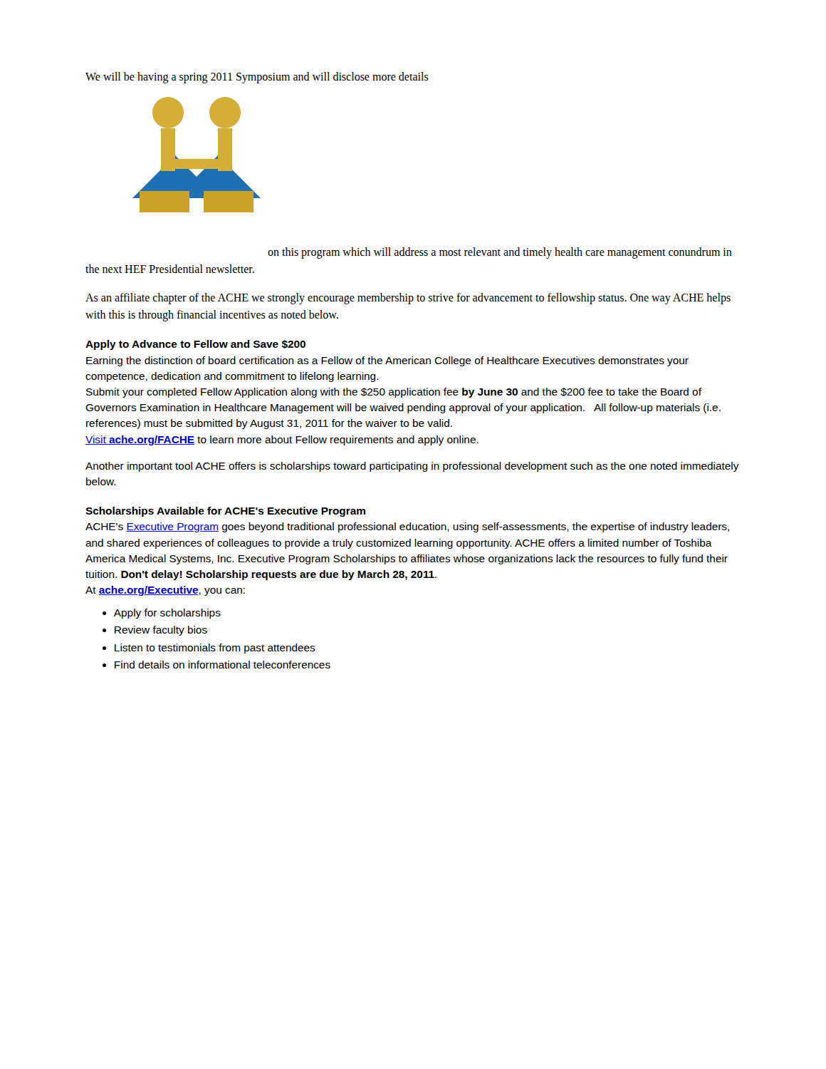We will be having a spring 2011 Symposium and will disclose more details
on this program which will address a most relevant and timely health care management conundrum in the next HEF Presidential newsletter.
As an affiliate chapter of the ACHE we strongly encourage membership to strive for advancement to fellowship status. One way ACHE helps with this is through financial incentives as noted below.
Apply to Advance to Fellow and Save $200
Earning the distinction of board certification as a Fellow of the American College of Healthcare Executives demonstrates your competence, dedication and commitment to lifelong learning.
Submit your completed Fellow Application along with the $250 application fee by June 30 and the $200 fee to take the Board of Governors Examination in Healthcare Management will be waived pending approval of your application. All follow-up materials (i.e. references) must be submitted by August 31, 2011 for the waiver to be valid.
Visit ache.org/FACHE to learn more about Fellow requirements and apply online.
Another important tool ACHE offers is scholarships toward participating in professional development such as the one noted immediately below.
Scholarships Available for ACHE's Executive Program
ACHE's Executive Program goes beyond traditional professional education, using self-assessments, the expertise of industry leaders, and shared experiences of colleagues to provide a truly customized learning opportunity. ACHE offers a limited number of Toshiba America Medical Systems, Inc. Executive Program Scholarships to affiliates whose organizations lack the resources to fully fund their tuition. Don't delay! Scholarship requests are due by March 28, 2011.
At ache.org/Executive, you can:
Apply for scholarships
Review faculty bios
Listen to testimonials from past attendees
Find details on informational teleconferences